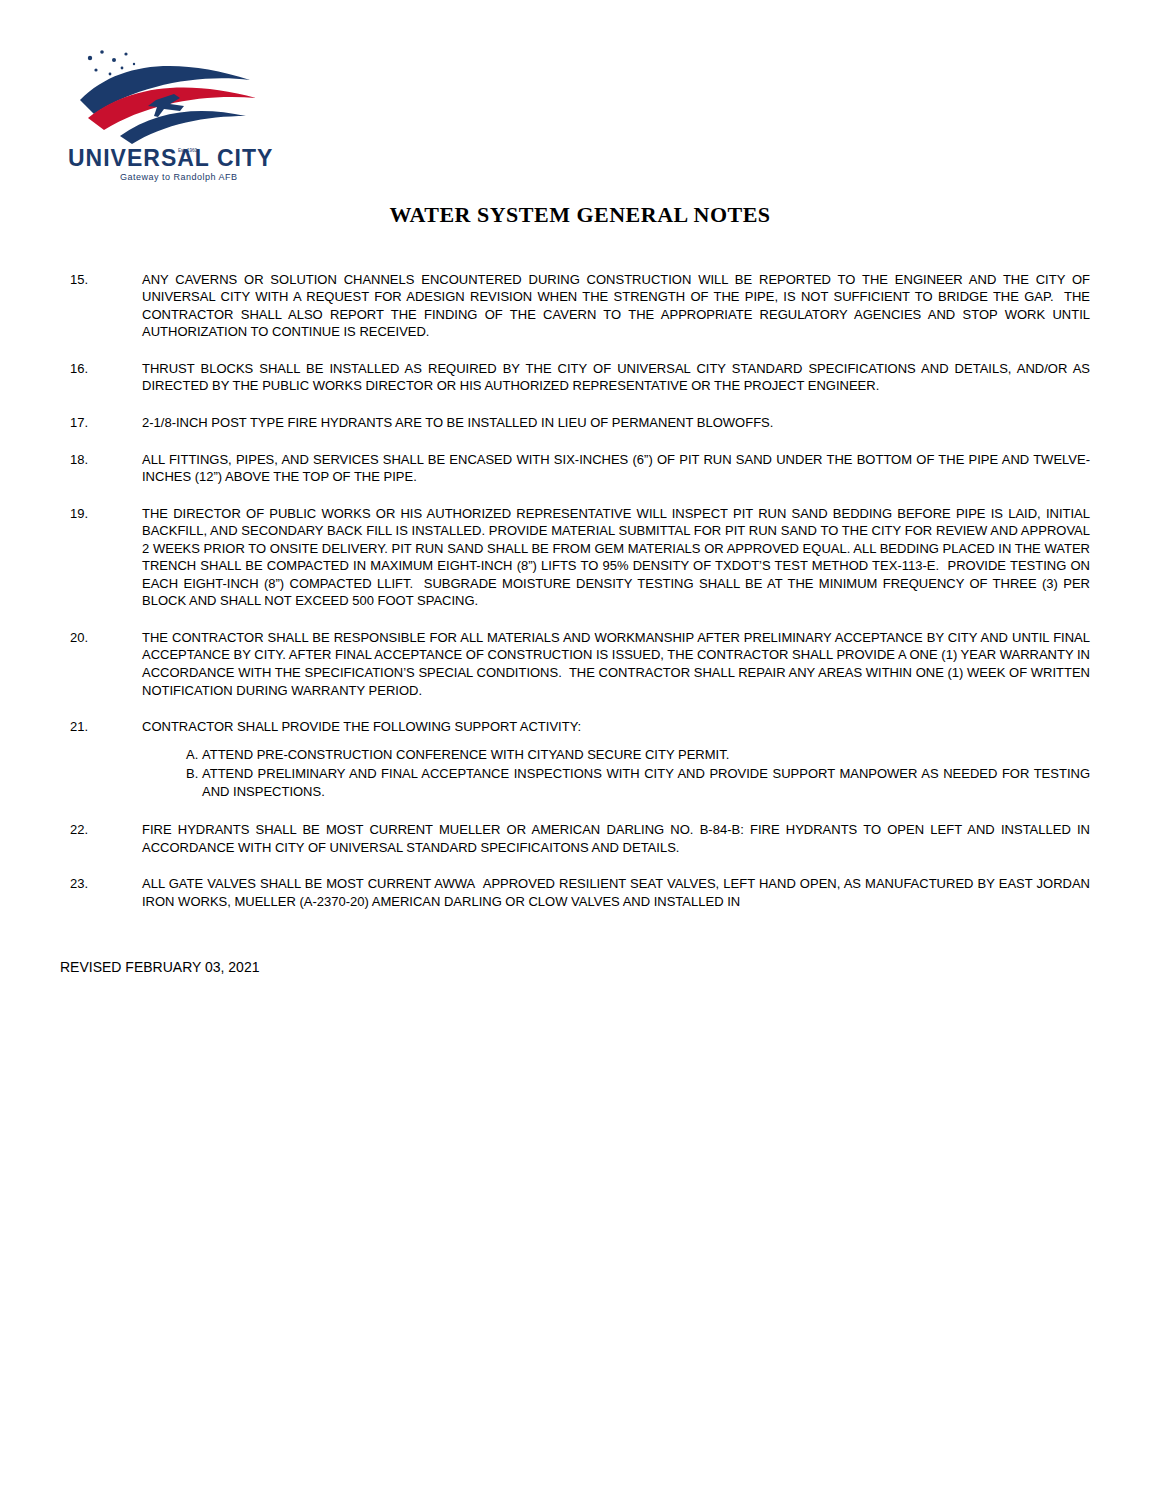UNIVERSAL CITY Gateway to Randolph AFB Est. 1960
WATER SYSTEM GENERAL NOTES
| 15. | ANY CAVERNS OR SOLUTION CHANNELS ENCOUNTERED DURING CONSTRUCTION WILL BE REPORTED TO THE ENGINEER AND THE CITY OF UNIVERSAL CITY WITH A REQUEST FOR ADESIGN REVISION WHEN THE STRENGTH OF THE PIPE, IS NOT SUFFICIENT TO BRIDGE THE GAP. THE CONTRACTOR SHALL ALSO REPORT THE FINDING OF THE CAVERN TO THE APPROPRIATE REGULATORY AGENCIES AND STOP WORK UNTIL AUTHORIZATION TO CONTINUE IS RECEIVED. |
| 16. | THRUST BLOCKS SHALL BE INSTALLED AS REQUIRED BY THE CITY OF UNIVERSAL CITY STANDARD SPECIFICATIONS AND DETAILS, AND/OR AS DIRECTED BY THE PUBLIC WORKS DIRECTOR OR HIS AUTHORIZED REPRESENTATIVE OR THE PROJECT ENGINEER. |
| 17. | 2-1/8-INCH POST TYPE FIRE HYDRANTS ARE TO BE INSTALLED IN LIEU OF PERMANENT BLOWOFFS. |
| 18. | ALL FITTINGS, PIPES, AND SERVICES SHALL BE ENCASED WITH SIX-INCHES (6”) OF PIT RUN SAND UNDER THE BOTTOM OF THE PIPE AND TWELVE-INCHES (12”) ABOVE THE TOP OF THE PIPE. |
| 19. | THE DIRECTOR OF PUBLIC WORKS OR HIS AUTHORIZED REPRESENTATIVE WILL INSPECT PIT RUN SAND BEDDING BEFORE PIPE IS LAID, INITIAL BACKFILL, AND SECONDARY BACK FILL IS INSTALLED. PROVIDE MATERIAL SUBMITTAL FOR PIT RUN SAND TO THE CITY FOR REVIEW AND APPROVAL 2 WEEKS PRIOR TO ONSITE DELIVERY. PIT RUN SAND SHALL BE FROM GEM MATERIALS OR APPROVED EQUAL. ALL BEDDING PLACED IN THE WATER TRENCH SHALL BE COMPACTED IN MAXIMUM EIGHT-INCH (8”) LIFTS TO 95% DENSITY OF TXDOT’S TEST METHOD TEX-113-E. PROVIDE TESTING ON EACH EIGHT-INCH (8”) COMPACTED LLIFT. SUBGRADE MOISTURE DENSITY TESTING SHALL BE AT THE MINIMUM FREQUENCY OF THREE (3) PER BLOCK AND SHALL NOT EXCEED 500 FOOT SPACING. |
| 20. | THE CONTRACTOR SHALL BE RESPONSIBLE FOR ALL MATERIALS AND WORKMANSHIP AFTER PRELIMINARY ACCEPTANCE BY CITY AND UNTIL FINAL ACCEPTANCE BY CITY. AFTER FINAL ACCEPTANCE OF CONSTRUCTION IS ISSUED, THE CONTRACTOR SHALL PROVIDE A ONE (1) YEAR WARRANTY IN ACCORDANCE WITH THE SPECIFICATION’S SPECIAL CONDITIONS. THE CONTRACTOR SHALL REPAIR ANY AREAS WITHIN ONE (1) WEEK OF WRITTEN NOTIFICATION DURING WARRANTY PERIOD. |
| 21. | CONTRACTOR SHALL PROVIDE THE FOLLOWING SUPPORT ACTIVITY: ATTEND PRE-CONSTRUCTION CONFERENCE WITH CITYAND SECURE CITY PERMIT. ATTEND PRELIMINARY AND FINAL ACCEPTANCE INSPECTIONS WITH CITY AND PROVIDE SUPPORT MANPOWER AS NEEDED FOR TESTING AND INSPECTIONS. |
| 22. | FIRE HYDRANTS SHALL BE MOST CURRENT MUELLER OR AMERICAN DARLING NO. B-84-B: FIRE HYDRANTS TO OPEN LEFT AND INSTALLED IN ACCORDANCE WITH CITY OF UNIVERSAL STANDARD SPECIFICAITONS AND DETAILS. |
| 23. | ALL GATE VALVES SHALL BE MOST CURRENT AWWA APPROVED RESILIENT SEAT VALVES, LEFT HAND OPEN, AS MANUFACTURED BY EAST JORDAN IRON WORKS, MUELLER (A-2370-20) AMERICAN DARLING OR CLOW VALVES AND INSTALLED IN |
REVISED FEBRUARY 03, 2021